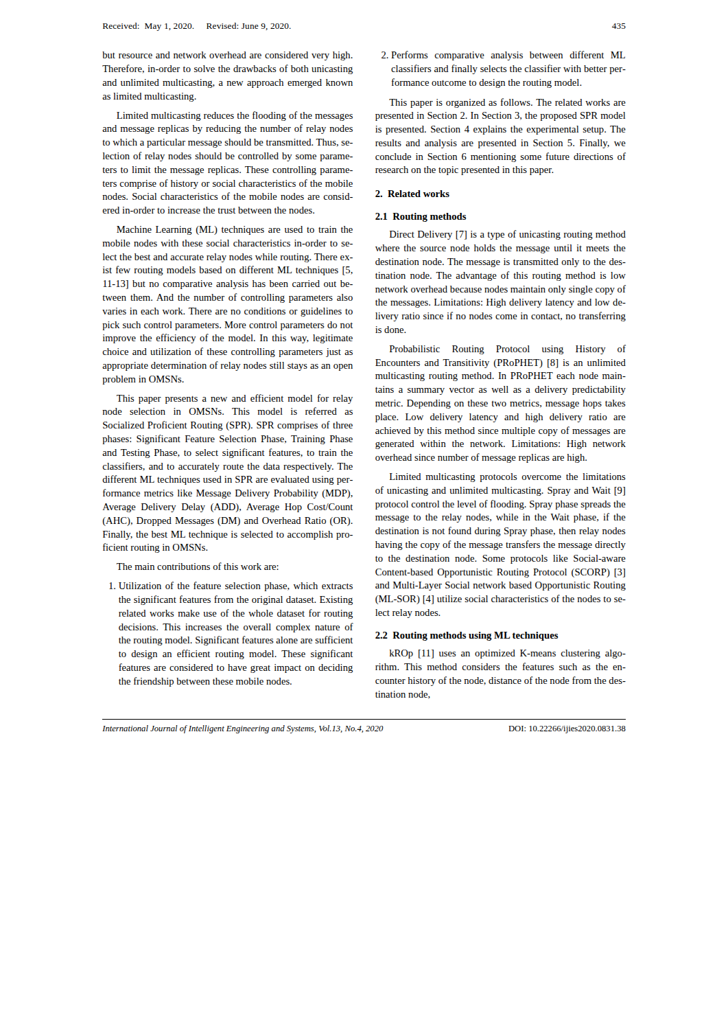Received: May 1, 2020. Revised: June 9, 2020. 435
but resource and network overhead are considered very high. Therefore, in-order to solve the drawbacks of both unicasting and unlimited multicasting, a new approach emerged known as limited multicasting.
Limited multicasting reduces the flooding of the messages and message replicas by reducing the number of relay nodes to which a particular message should be transmitted. Thus, selection of relay nodes should be controlled by some parameters to limit the message replicas. These controlling parameters comprise of history or social characteristics of the mobile nodes. Social characteristics of the mobile nodes are considered in-order to increase the trust between the nodes.
Machine Learning (ML) techniques are used to train the mobile nodes with these social characteristics in-order to select the best and accurate relay nodes while routing. There exist few routing models based on different ML techniques [5, 11-13] but no comparative analysis has been carried out between them. And the number of controlling parameters also varies in each work. There are no conditions or guidelines to pick such control parameters. More control parameters do not improve the efficiency of the model. In this way, legitimate choice and utilization of these controlling parameters just as appropriate determination of relay nodes still stays as an open problem in OMSNs.
This paper presents a new and efficient model for relay node selection in OMSNs. This model is referred as Socialized Proficient Routing (SPR). SPR comprises of three phases: Significant Feature Selection Phase, Training Phase and Testing Phase, to select significant features, to train the classifiers, and to accurately route the data respectively. The different ML techniques used in SPR are evaluated using performance metrics like Message Delivery Probability (MDP), Average Delivery Delay (ADD), Average Hop Cost/Count (AHC), Dropped Messages (DM) and Overhead Ratio (OR). Finally, the best ML technique is selected to accomplish proficient routing in OMSNs.
The main contributions of this work are:
Utilization of the feature selection phase, which extracts the significant features from the original dataset. Existing related works make use of the whole dataset for routing decisions. This increases the overall complex nature of the routing model. Significant features alone are sufficient to design an efficient routing model. These significant features are considered to have great impact on deciding the friendship between these mobile nodes.
Performs comparative analysis between different ML classifiers and finally selects the classifier with better performance outcome to design the routing model.
This paper is organized as follows. The related works are presented in Section 2. In Section 3, the proposed SPR model is presented. Section 4 explains the experimental setup. The results and analysis are presented in Section 5. Finally, we conclude in Section 6 mentioning some future directions of research on the topic presented in this paper.
2. Related works
2.1 Routing methods
Direct Delivery [7] is a type of unicasting routing method where the source node holds the message until it meets the destination node. The message is transmitted only to the destination node. The advantage of this routing method is low network overhead because nodes maintain only single copy of the messages. Limitations: High delivery latency and low delivery ratio since if no nodes come in contact, no transferring is done.
Probabilistic Routing Protocol using History of Encounters and Transitivity (PRoPHET) [8] is an unlimited multicasting routing method. In PRoPHET each node maintains a summary vector as well as a delivery predictability metric. Depending on these two metrics, message hops takes place. Low delivery latency and high delivery ratio are achieved by this method since multiple copy of messages are generated within the network. Limitations: High network overhead since number of message replicas are high.
Limited multicasting protocols overcome the limitations of unicasting and unlimited multicasting. Spray and Wait [9] protocol control the level of flooding. Spray phase spreads the message to the relay nodes, while in the Wait phase, if the destination is not found during Spray phase, then relay nodes having the copy of the message transfers the message directly to the destination node. Some protocols like Social-aware Content-based Opportunistic Routing Protocol (SCORP) [3] and Multi-Layer Social network based Opportunistic Routing (ML-SOR) [4] utilize social characteristics of the nodes to select relay nodes.
2.2 Routing methods using ML techniques
kROp [11] uses an optimized K-means clustering algorithm. This method considers the features such as the encounter history of the node, distance of the node from the destination node,
International Journal of Intelligent Engineering and Systems, Vol.13, No.4, 2020 DOI: 10.22266/ijies2020.0831.38